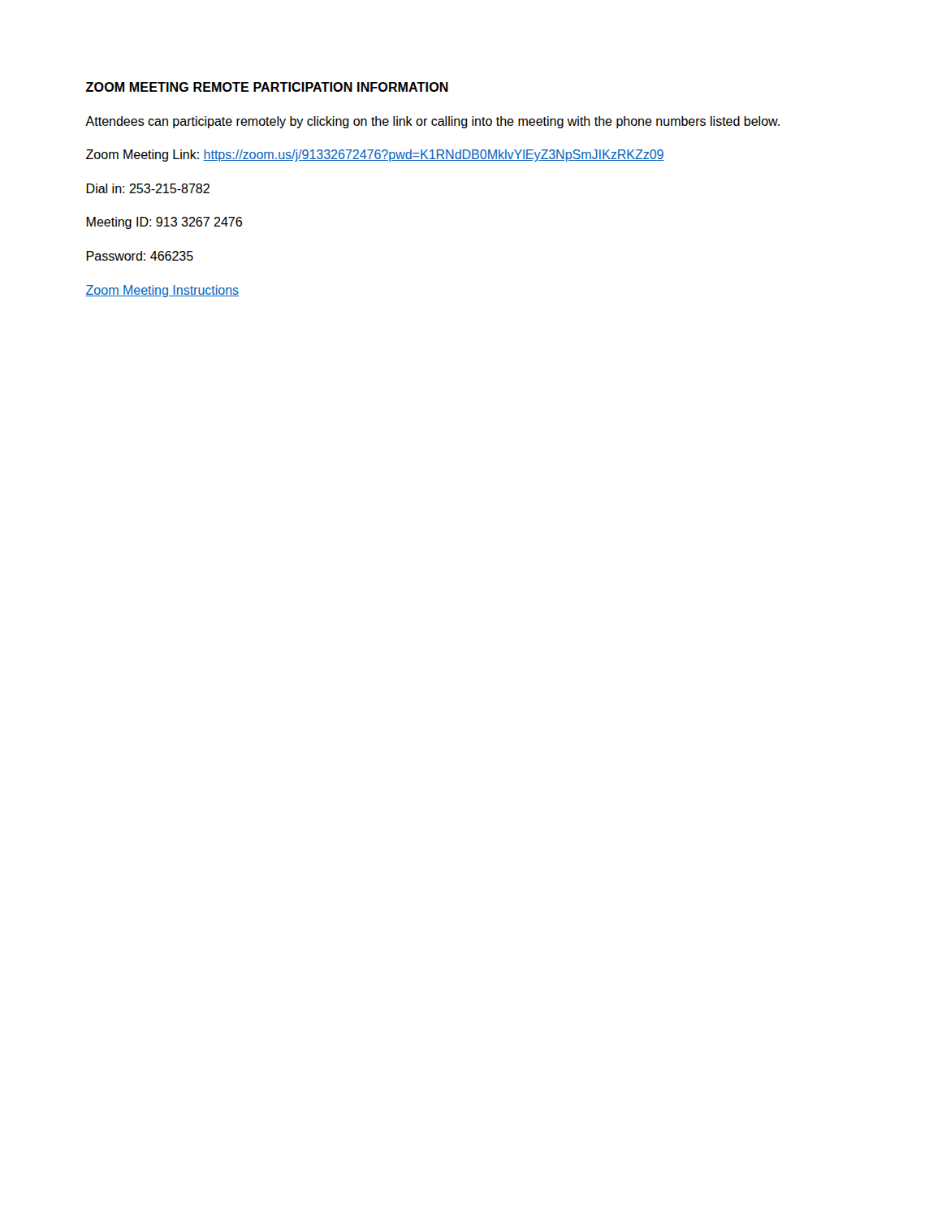ZOOM MEETING REMOTE PARTICIPATION INFORMATION
Attendees can participate remotely by clicking on the link or calling into the meeting with the phone numbers listed below.
Zoom Meeting Link: https://zoom.us/j/91332672476?pwd=K1RNdDB0MklvYlEyZ3NpSmJIKzRKZz09
Dial in: 253-215-8782
Meeting ID: 913 3267 2476
Password: 466235
Zoom Meeting Instructions